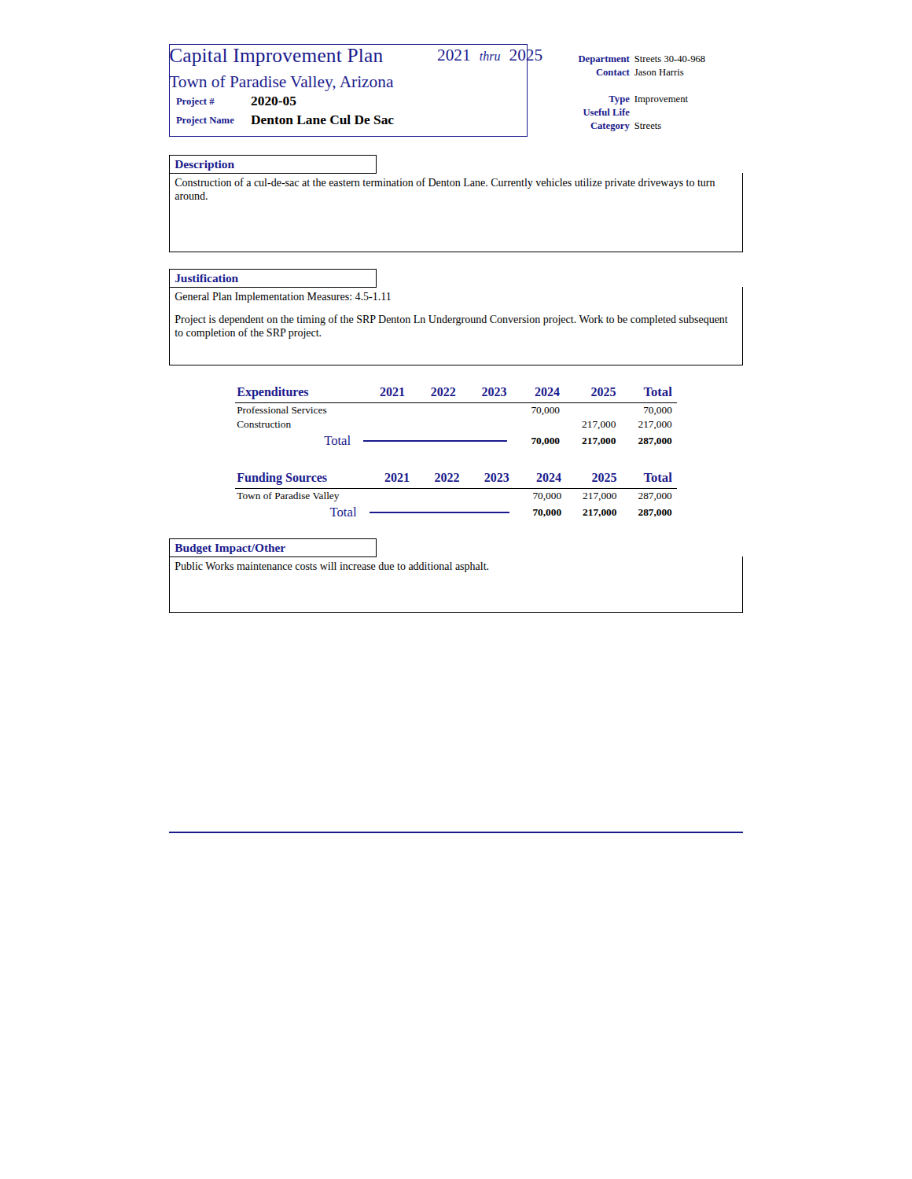Capital Improvement Plan
Town of Paradise Valley, Arizona
2021 thru 2025
| Department | Streets 30-40-968 |
| Contact | Jason Harris |
| Type | Improvement |
| Useful Life | |
| Category | Streets |
| Project # | 2020-05 |
| Project Name | Denton Lane Cul De Sac |
Description
Construction of a cul-de-sac at the eastern termination of Denton Lane. Currently vehicles utilize private driveways to turn around.
Justification
General Plan Implementation Measures: 4.5-1.11
Project is dependent on the timing of the SRP Denton Ln Underground Conversion project. Work to be completed subsequent to completion of the SRP project.
| Expenditures | 2021 | 2022 | 2023 | 2024 | 2025 | Total |
| --- | --- | --- | --- | --- | --- | --- |
| Professional Services | | | | 70,000 | | 70,000 |
| Construction | | | | | 217,000 | 217,000 |
| Total | | 70,000 | 217,000 | 287,000 |
| Funding Sources | 2021 | 2022 | 2023 | 2024 | 2025 | Total |
| --- | --- | --- | --- | --- | --- | --- |
| Town of Paradise Valley | | | | 70,000 | 217,000 | 287,000 |
| Total | | 70,000 | 217,000 | 287,000 |
Budget Impact/Other
Public Works maintenance costs will increase due to additional asphalt.